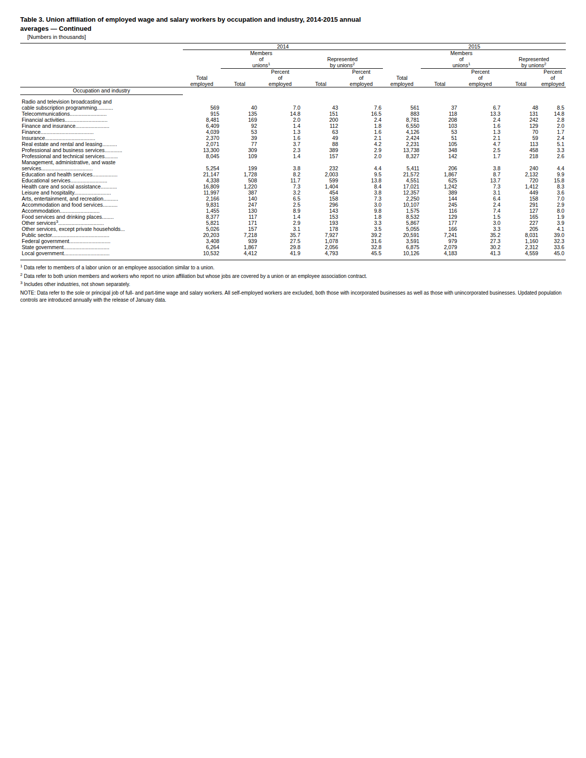Table 3. Union affiliation of employed wage and salary workers by occupation and industry, 2014-2015 annual
averages — Continued
[Numbers in thousands]
| | 2014 | 2015 |
| --- | --- | --- |
| Total employed | Members of unions 1 | Represented by unions 2 | Total employed | Members of unions 1 | Represented by unions 2 |
| Total | Percent of employed | Total | Percent of employed | Total | Percent of employed | Total | Percent of employed |
| Occupation and industry |
| Radio and television broadcasting and | | | | | | | | | | |
| cable subscription programming ........... | 569 | 40 | 7.0 | 43 | 7.6 | 561 | 37 | 6.7 | 48 | 8.5 |
| Telecommunications ......................... | 915 | 135 | 14.8 | 151 | 16.5 | 883 | 118 | 13.3 | 131 | 14.8 |
| Financial activities ............................. | 8,481 | 169 | 2.0 | 200 | 2.4 | 8,781 | 208 | 2.4 | 242 | 2.8 |
| Finance and insurance ....................... | 6,409 | 92 | 1.4 | 112 | 1.8 | 6,550 | 103 | 1.6 | 129 | 2.0 |
| Finance .................................... | 4,039 | 53 | 1.3 | 63 | 1.6 | 4,126 | 53 | 1.3 | 70 | 1.7 |
| Insurance .................................. | 2,370 | 39 | 1.6 | 49 | 2.1 | 2,424 | 51 | 2.1 | 59 | 2.4 |
| Real estate and rental and leasing .......... | 2,071 | 77 | 3.7 | 88 | 4.2 | 2,231 | 105 | 4.7 | 113 | 5.1 |
| Professional and business services ............ | 13,300 | 309 | 2.3 | 389 | 2.9 | 13,738 | 348 | 2.5 | 458 | 3.3 |
| Professional and technical services ......... | 8,045 | 109 | 1.4 | 157 | 2.0 | 8,327 | 142 | 1.7 | 218 | 2.6 |
| Management, administrative, and waste | | | | | | | | | | |
| services ................................... | 5,254 | 199 | 3.8 | 232 | 4.4 | 5,411 | 206 | 3.8 | 240 | 4.4 |
| Education and health services ................. | 21,147 | 1,728 | 8.2 | 2,003 | 9.5 | 21,572 | 1,867 | 8.7 | 2,132 | 9.9 |
| Educational services ......................... | 4,338 | 508 | 11.7 | 599 | 13.8 | 4,551 | 625 | 13.7 | 720 | 15.8 |
| Health care and social assistance ........... | 16,809 | 1,220 | 7.3 | 1,404 | 8.4 | 17,021 | 1,242 | 7.3 | 1,412 | 8.3 |
| Leisure and hospitality ......................... | 11,997 | 387 | 3.2 | 454 | 3.8 | 12,357 | 389 | 3.1 | 449 | 3.6 |
| Arts, entertainment, and recreation .......... | 2,166 | 140 | 6.5 | 158 | 7.3 | 2,250 | 144 | 6.4 | 158 | 7.0 |
| Accommodation and food services .......... | 9,831 | 247 | 2.5 | 296 | 3.0 | 10,107 | 245 | 2.4 | 291 | 2.9 |
| Accommodation ........................... | 1,455 | 130 | 8.9 | 143 | 9.8 | 1,575 | 116 | 7.4 | 127 | 8.0 |
| Food services and drinking places ........ | 8,377 | 117 | 1.4 | 153 | 1.8 | 8,532 | 129 | 1.5 | 165 | 1.9 |
| Other services 3 ............................... | 5,821 | 171 | 2.9 | 193 | 3.3 | 5,867 | 177 | 3.0 | 227 | 3.9 |
| Other services, except private households ... | 5,026 | 157 | 3.1 | 178 | 3.5 | 5,055 | 166 | 3.3 | 205 | 4.1 |
| Public sector ....................................... | 20,203 | 7,218 | 35.7 | 7,927 | 39.2 | 20,591 | 7,241 | 35.2 | 8,031 | 39.0 |
| Federal government ............................ | 3,408 | 939 | 27.5 | 1,078 | 31.6 | 3,591 | 979 | 27.3 | 1,160 | 32.3 |
| State government ............................... | 6,264 | 1,867 | 29.8 | 2,056 | 32.8 | 6,875 | 2,079 | 30.2 | 2,312 | 33.6 |
| Local government ............................... | 10,532 | 4,412 | 41.9 | 4,793 | 45.5 | 10,126 | 4,183 | 41.3 | 4,559 | 45.0 |
1 Data refer to members of a labor union or an employee association similar to a union.
2 Data refer to both union members and workers who report no union affiliation but whose jobs are covered by a union or an employee association contract.
3 Includes other industries, not shown separately.
NOTE: Data refer to the sole or principal job of full- and part-time wage and salary workers. All self-employed workers are excluded, both those with incorporated businesses as well as those with unincorporated businesses. Updated population controls are introduced annually with the release of January data.